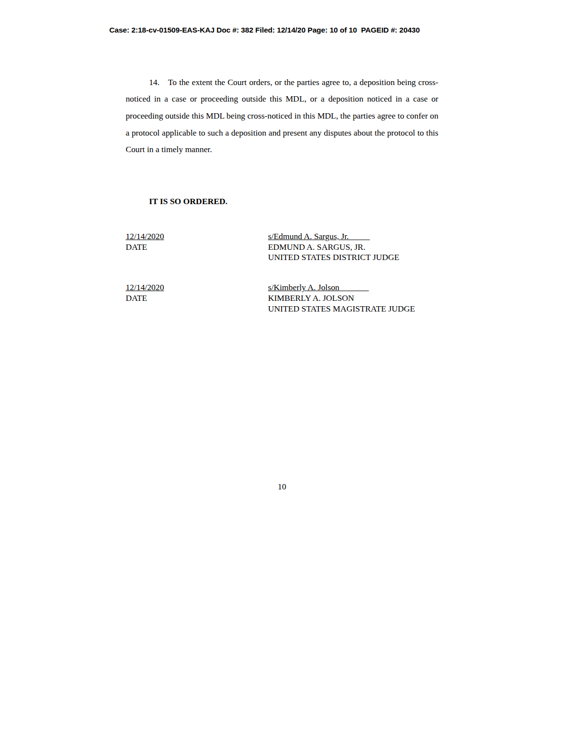Case: 2:18-cv-01509-EAS-KAJ Doc #: 382 Filed: 12/14/20 Page: 10 of 10 PAGEID #: 20430
14. To the extent the Court orders, or the parties agree to, a deposition being cross-noticed in a case or proceeding outside this MDL, or a deposition noticed in a case or proceeding outside this MDL being cross-noticed in this MDL, the parties agree to confer on a protocol applicable to such a deposition and present any disputes about the protocol to this Court in a timely manner.
IT IS SO ORDERED.
| 12/14/2020 | s/Edmund A. Sargus, Jr. |
| DATE | EDMUND A. SARGUS, JR. |
| | UNITED STATES DISTRICT JUDGE |
| 12/14/2020 | s/Kimberly A. Jolson |
| DATE | KIMBERLY A. JOLSON |
| | UNITED STATES MAGISTRATE JUDGE |
10